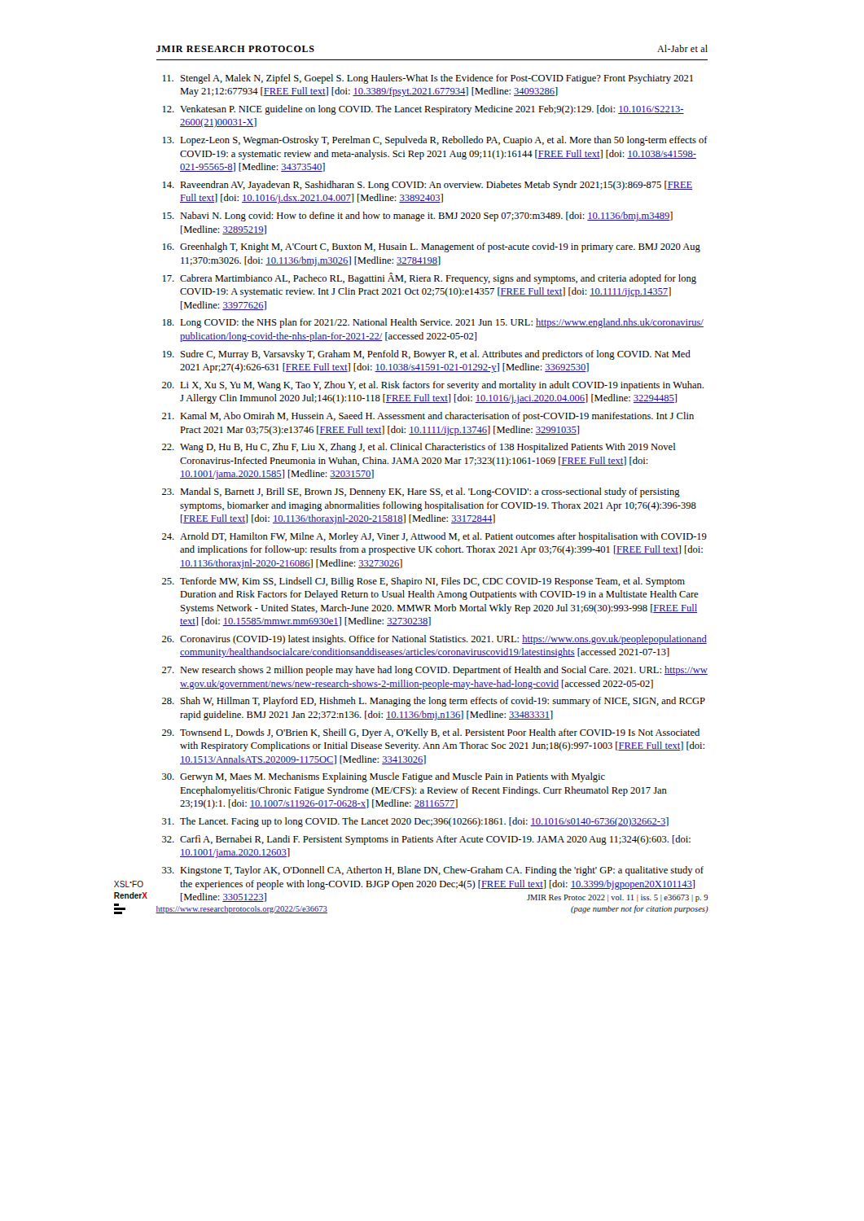JMIR RESEARCH PROTOCOLS Al-Jabr et al
Stengel A, Malek N, Zipfel S, Goepel S. Long Haulers-What Is the Evidence for Post-COVID Fatigue? Front Psychiatry 2021 May 21;12:677934 [FREE Full text] [doi: 10.3389/fpsyt.2021.677934] [Medline: 34093286]
Venkatesan P. NICE guideline on long COVID. The Lancet Respiratory Medicine 2021 Feb;9(2):129. [doi: 10.1016/S2213-2600(21)00031-X]
Lopez-Leon S, Wegman-Ostrosky T, Perelman C, Sepulveda R, Rebolledo PA, Cuapio A, et al. More than 50 long-term effects of COVID-19: a systematic review and meta-analysis. Sci Rep 2021 Aug 09;11(1):16144 [FREE Full text] [doi: 10.1038/s41598-021-95565-8] [Medline: 34373540]
Raveendran AV, Jayadevan R, Sashidharan S. Long COVID: An overview. Diabetes Metab Syndr 2021;15(3):869-875 [FREE Full text] [doi: 10.1016/j.dsx.2021.04.007] [Medline: 33892403]
Nabavi N. Long covid: How to define it and how to manage it. BMJ 2020 Sep 07;370:m3489. [doi: 10.1136/bmj.m3489] [Medline: 32895219]
Greenhalgh T, Knight M, A'Court C, Buxton M, Husain L. Management of post-acute covid-19 in primary care. BMJ 2020 Aug 11;370:m3026. [doi: 10.1136/bmj.m3026] [Medline: 32784198]
Cabrera Martimbianco AL, Pacheco RL, Bagattini ÂM, Riera R. Frequency, signs and symptoms, and criteria adopted for long COVID-19: A systematic review. Int J Clin Pract 2021 Oct 02;75(10):e14357 [FREE Full text] [doi: 10.1111/ijcp.14357] [Medline: 33977626]
Long COVID: the NHS plan for 2021/22. National Health Service. 2021 Jun 15. URL: https://www.england.nhs.uk/coronavirus/publication/long-covid-the-nhs-plan-for-2021-22/ [accessed 2022-05-02]
Sudre C, Murray B, Varsavsky T, Graham M, Penfold R, Bowyer R, et al. Attributes and predictors of long COVID. Nat Med 2021 Apr;27(4):626-631 [FREE Full text] [doi: 10.1038/s41591-021-01292-y] [Medline: 33692530]
Li X, Xu S, Yu M, Wang K, Tao Y, Zhou Y, et al. Risk factors for severity and mortality in adult COVID-19 inpatients in Wuhan. J Allergy Clin Immunol 2020 Jul;146(1):110-118 [FREE Full text] [doi: 10.1016/j.jaci.2020.04.006] [Medline: 32294485]
Kamal M, Abo Omirah M, Hussein A, Saeed H. Assessment and characterisation of post-COVID-19 manifestations. Int J Clin Pract 2021 Mar 03;75(3):e13746 [FREE Full text] [doi: 10.1111/ijcp.13746] [Medline: 32991035]
Wang D, Hu B, Hu C, Zhu F, Liu X, Zhang J, et al. Clinical Characteristics of 138 Hospitalized Patients With 2019 Novel Coronavirus-Infected Pneumonia in Wuhan, China. JAMA 2020 Mar 17;323(11):1061-1069 [FREE Full text] [doi: 10.1001/jama.2020.1585] [Medline: 32031570]
Mandal S, Barnett J, Brill SE, Brown JS, Denneny EK, Hare SS, et al. 'Long-COVID': a cross-sectional study of persisting symptoms, biomarker and imaging abnormalities following hospitalisation for COVID-19. Thorax 2021 Apr 10;76(4):396-398 [FREE Full text] [doi: 10.1136/thoraxjnl-2020-215818] [Medline: 33172844]
Arnold DT, Hamilton FW, Milne A, Morley AJ, Viner J, Attwood M, et al. Patient outcomes after hospitalisation with COVID-19 and implications for follow-up: results from a prospective UK cohort. Thorax 2021 Apr 03;76(4):399-401 [FREE Full text] [doi: 10.1136/thoraxjnl-2020-216086] [Medline: 33273026]
Tenforde MW, Kim SS, Lindsell CJ, Billig Rose E, Shapiro NI, Files DC, CDC COVID-19 Response Team, et al. Symptom Duration and Risk Factors for Delayed Return to Usual Health Among Outpatients with COVID-19 in a Multistate Health Care Systems Network - United States, March-June 2020. MMWR Morb Mortal Wkly Rep 2020 Jul 31;69(30):993-998 [FREE Full text] [doi: 10.15585/mmwr.mm6930e1] [Medline: 32730238]
Coronavirus (COVID-19) latest insights. Office for National Statistics. 2021. URL: https://www.ons.gov.uk/peoplepopulationandcommunity/healthandsocialcare/conditionsanddiseases/articles/coronaviruscovid19/latestinsights [accessed 2021-07-13]
New research shows 2 million people may have had long COVID. Department of Health and Social Care. 2021. URL: https://www.gov.uk/government/news/new-research-shows-2-million-people-may-have-had-long-covid [accessed 2022-05-02]
Shah W, Hillman T, Playford ED, Hishmeh L. Managing the long term effects of covid-19: summary of NICE, SIGN, and RCGP rapid guideline. BMJ 2021 Jan 22;372:n136. [doi: 10.1136/bmj.n136] [Medline: 33483331]
Townsend L, Dowds J, O'Brien K, Sheill G, Dyer A, O'Kelly B, et al. Persistent Poor Health after COVID-19 Is Not Associated with Respiratory Complications or Initial Disease Severity. Ann Am Thorac Soc 2021 Jun;18(6):997-1003 [FREE Full text] [doi: 10.1513/AnnalsATS.202009-1175OC] [Medline: 33413026]
Gerwyn M, Maes M. Mechanisms Explaining Muscle Fatigue and Muscle Pain in Patients with Myalgic Encephalomyelitis/Chronic Fatigue Syndrome (ME/CFS): a Review of Recent Findings. Curr Rheumatol Rep 2017 Jan 23;19(1):1. [doi: 10.1007/s11926-017-0628-x] [Medline: 28116577]
The Lancet. Facing up to long COVID. The Lancet 2020 Dec;396(10266):1861. [doi: 10.1016/s0140-6736(20)32662-3]
Carfì A, Bernabei R, Landi F. Persistent Symptoms in Patients After Acute COVID-19. JAMA 2020 Aug 11;324(6):603. [doi: 10.1001/jama.2020.12603]
Kingstone T, Taylor AK, O'Donnell CA, Atherton H, Blane DN, Chew-Graham CA. Finding the 'right' GP: a qualitative study of the experiences of people with long-COVID. BJGP Open 2020 Dec;4(5) [FREE Full text] [doi: 10.3399/bjgpopen20X101143] [Medline: 33051223]
XSL•FO
RenderX
https://www.researchprotocols.org/2022/5/e36673
JMIR Res Protoc 2022 | vol. 11 | iss. 5 | e36673 | p. 9
(page number not for citation purposes)